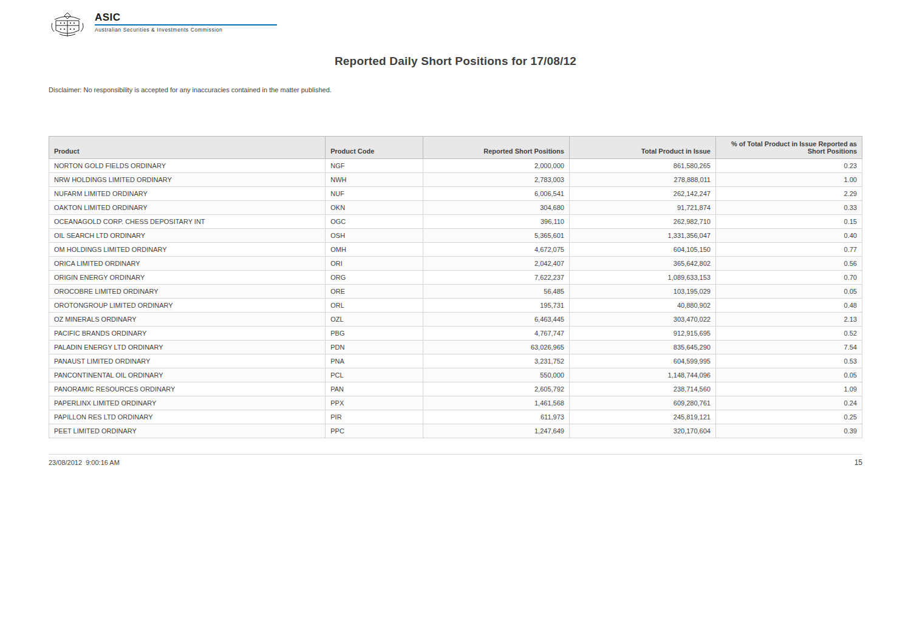ASIC
Australian Securities & Investments Commission
Reported Daily Short Positions for 17/08/12
Disclaimer: No responsibility is accepted for any inaccuracies contained in the matter published.
| Product | Product Code | Reported Short Positions | Total Product in Issue | % of Total Product in Issue Reported as Short Positions |
| --- | --- | --- | --- | --- |
| NORTON GOLD FIELDS ORDINARY | NGF | 2,000,000 | 861,580,265 | 0.23 |
| NRW HOLDINGS LIMITED ORDINARY | NWH | 2,783,003 | 278,888,011 | 1.00 |
| NUFARM LIMITED ORDINARY | NUF | 6,006,541 | 262,142,247 | 2.29 |
| OAKTON LIMITED ORDINARY | OKN | 304,680 | 91,721,874 | 0.33 |
| OCEANAGOLD CORP. CHESS DEPOSITARY INT | OGC | 396,110 | 262,982,710 | 0.15 |
| OIL SEARCH LTD ORDINARY | OSH | 5,365,601 | 1,331,356,047 | 0.40 |
| OM HOLDINGS LIMITED ORDINARY | OMH | 4,672,075 | 604,105,150 | 0.77 |
| ORICA LIMITED ORDINARY | ORI | 2,042,407 | 365,642,802 | 0.56 |
| ORIGIN ENERGY ORDINARY | ORG | 7,622,237 | 1,089,633,153 | 0.70 |
| OROCOBRE LIMITED ORDINARY | ORE | 56,485 | 103,195,029 | 0.05 |
| OROTONGROUP LIMITED ORDINARY | ORL | 195,731 | 40,880,902 | 0.48 |
| OZ MINERALS ORDINARY | OZL | 6,463,445 | 303,470,022 | 2.13 |
| PACIFIC BRANDS ORDINARY | PBG | 4,767,747 | 912,915,695 | 0.52 |
| PALADIN ENERGY LTD ORDINARY | PDN | 63,026,965 | 835,645,290 | 7.54 |
| PANAUST LIMITED ORDINARY | PNA | 3,231,752 | 604,599,995 | 0.53 |
| PANCONTINENTAL OIL ORDINARY | PCL | 550,000 | 1,148,744,096 | 0.05 |
| PANORAMIC RESOURCES ORDINARY | PAN | 2,605,792 | 238,714,560 | 1.09 |
| PAPERLINX LIMITED ORDINARY | PPX | 1,461,568 | 609,280,761 | 0.24 |
| PAPILLON RES LTD ORDINARY | PIR | 611,973 | 245,819,121 | 0.25 |
| PEET LIMITED ORDINARY | PPC | 1,247,649 | 320,170,604 | 0.39 |
23/08/2012 9:00:16 AM
15